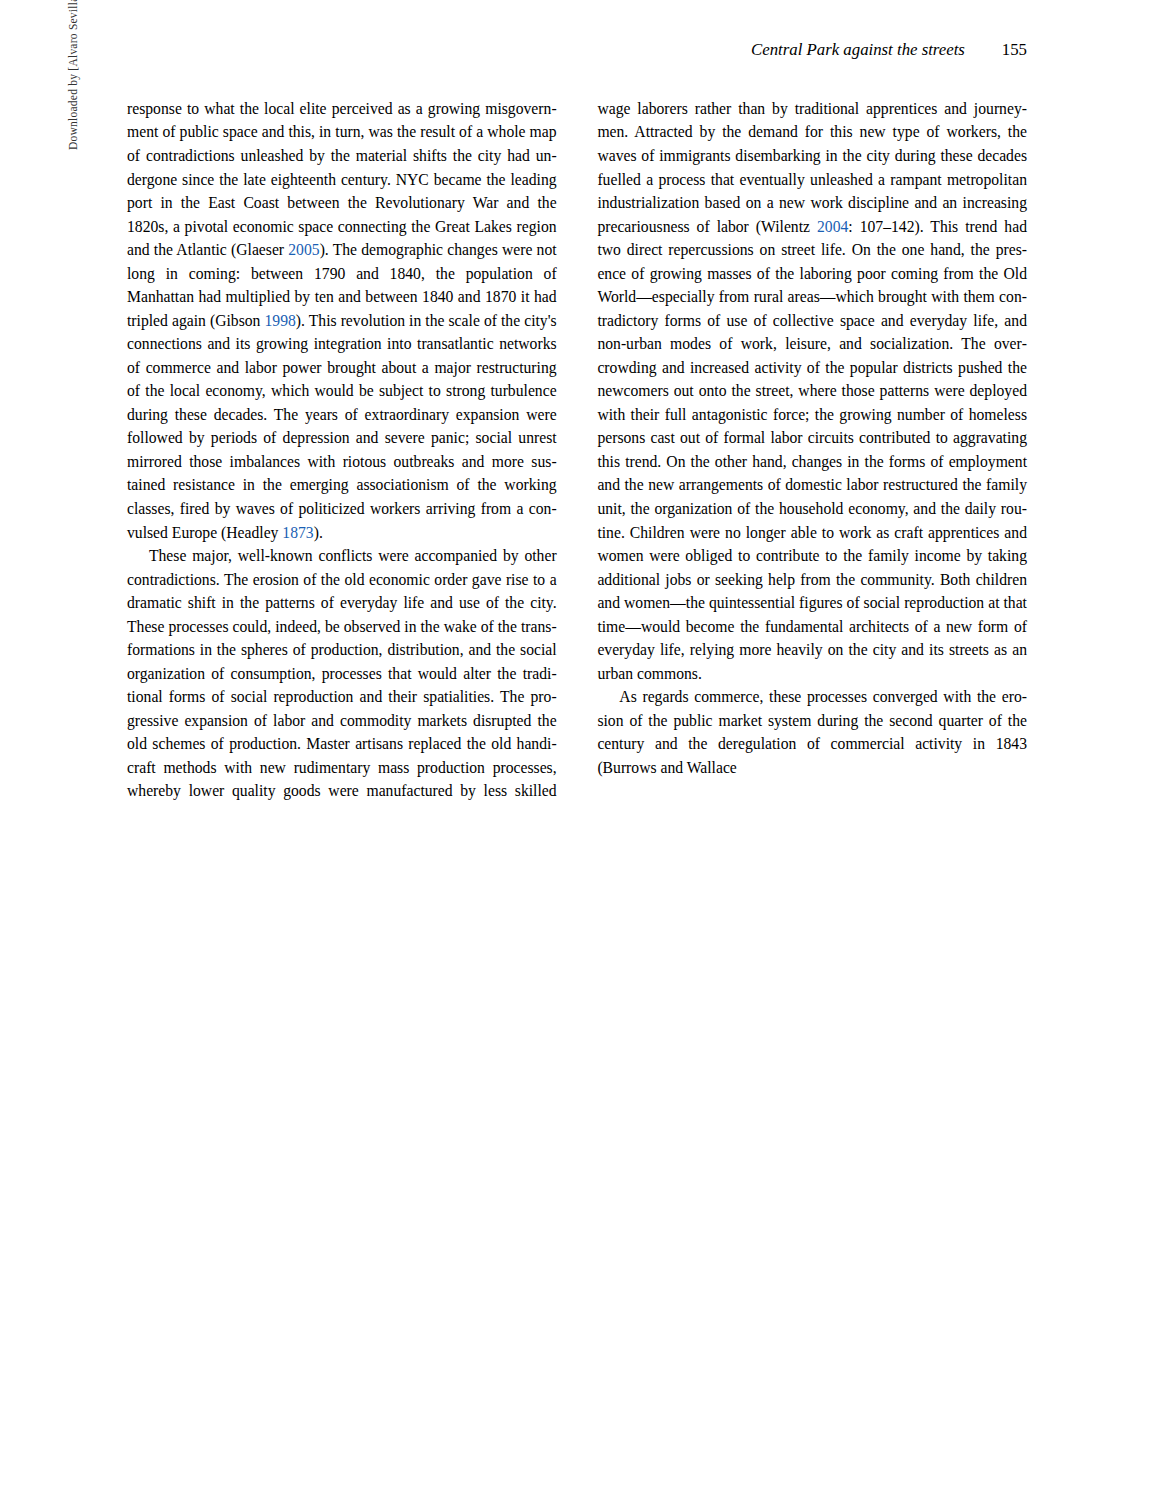Downloaded by [Alvaro Sevilla-Buitrago] at 08:18 02 October 2014
Central Park against the streets 155
response to what the local elite perceived as a growing misgovernment of public space and this, in turn, was the result of a whole map of contradictions unleashed by the material shifts the city had undergone since the late eighteenth century. NYC became the leading port in the East Coast between the Revolutionary War and the 1820s, a pivotal economic space connecting the Great Lakes region and the Atlantic (Glaeser 2005). The demographic changes were not long in coming: between 1790 and 1840, the population of Manhattan had multiplied by ten and between 1840 and 1870 it had tripled again (Gibson 1998). This revolution in the scale of the city's connections and its growing integration into transatlantic networks of commerce and labor power brought about a major restructuring of the local economy, which would be subject to strong turbulence during these decades. The years of extraordinary expansion were followed by periods of depression and severe panic; social unrest mirrored those imbalances with riotous outbreaks and more sustained resistance in the emerging associationism of the working classes, fired by waves of politicized workers arriving from a convulsed Europe (Headley 1873).
These major, well-known conflicts were accompanied by other contradictions. The erosion of the old economic order gave rise to a dramatic shift in the patterns of everyday life and use of the city. These processes could, indeed, be observed in the wake of the transformations in the spheres of production, distribution, and the social organization of consumption, processes that would alter the traditional forms of social reproduction and their spatialities. The progressive expansion of labor and commodity markets disrupted the old schemes of production. Master artisans replaced the old handicraft methods with new rudimentary mass production processes, whereby lower quality goods were manufactured by less skilled wage laborers rather than by traditional apprentices and journeymen. Attracted by the demand for this new type of workers, the waves of immigrants disembarking in the city during these decades fuelled a process that eventually unleashed a rampant metropolitan industrialization based on a new work discipline and an increasing precariousness of labor (Wilentz 2004: 107–142). This trend had two direct repercussions on street life. On the one hand, the presence of growing masses of the laboring poor coming from the Old World—especially from rural areas—which brought with them contradictory forms of use of collective space and everyday life, and non-urban modes of work, leisure, and socialization. The overcrowding and increased activity of the popular districts pushed the newcomers out onto the street, where those patterns were deployed with their full antagonistic force; the growing number of homeless persons cast out of formal labor circuits contributed to aggravating this trend. On the other hand, changes in the forms of employment and the new arrangements of domestic labor restructured the family unit, the organization of the household economy, and the daily routine. Children were no longer able to work as craft apprentices and women were obliged to contribute to the family income by taking additional jobs or seeking help from the community. Both children and women—the quintessential figures of social reproduction at that time—would become the fundamental architects of a new form of everyday life, relying more heavily on the city and its streets as an urban commons.
As regards commerce, these processes converged with the erosion of the public market system during the second quarter of the century and the deregulation of commercial activity in 1843 (Burrows and Wallace